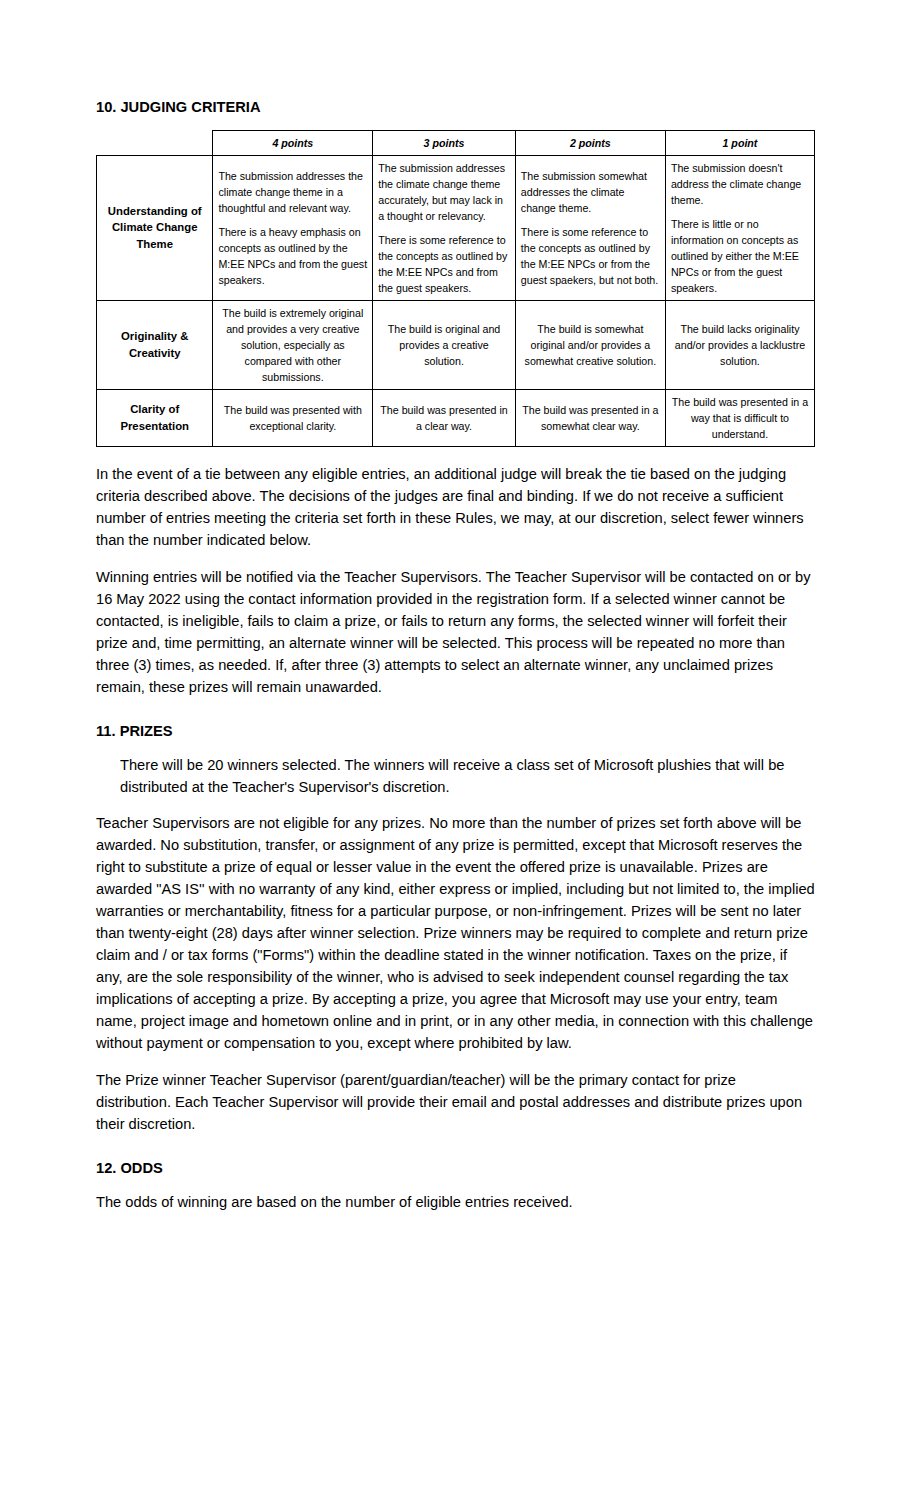10. JUDGING CRITERIA
| | 4 points | 3 points | 2 points | 1 point |
| --- | --- | --- | --- | --- |
| Understanding of Climate Change Theme | The submission addresses the climate change theme in a thoughtful and relevant way. There is a heavy emphasis on concepts as outlined by the M:EE NPCs and from the guest speakers. | The submission addresses the climate change theme accurately, but may lack in a thought or relevancy. There is some reference to the concepts as outlined by the M:EE NPCs and from the guest speakers. | The submission somewhat addresses the climate change theme. There is some reference to the concepts as outlined by the M:EE NPCs or from the guest spaekers, but not both. | The submission doesn't address the climate change theme. There is little or no information on concepts as outlined by either the M:EE NPCs or from the guest speakers. |
| Originality & Creativity | The build is extremely original and provides a very creative solution, especially as compared with other submissions. | The build is original and provides a creative solution. | The build is somewhat original and/or provides a somewhat creative solution. | The build lacks originality and/or provides a lacklustre solution. |
| Clarity of Presentation | The build was presented with exceptional clarity. | The build was presented in a clear way. | The build was presented in a somewhat clear way. | The build was presented in a way that is difficult to understand. |
In the event of a tie between any eligible entries, an additional judge will break the tie based on the judging criteria described above. The decisions of the judges are final and binding. If we do not receive a sufficient number of entries meeting the criteria set forth in these Rules, we may, at our discretion, select fewer winners than the number indicated below.
Winning entries will be notified via the Teacher Supervisors. The Teacher Supervisor will be contacted on or by 16 May 2022 using the contact information provided in the registration form. If a selected winner cannot be contacted, is ineligible, fails to claim a prize, or fails to return any forms, the selected winner will forfeit their prize and, time permitting, an alternate winner will be selected. This process will be repeated no more than three (3) times, as needed. If, after three (3) attempts to select an alternate winner, any unclaimed prizes remain, these prizes will remain unawarded.
11. PRIZES
There will be 20 winners selected. The winners will receive a class set of Microsoft plushies that will be distributed at the Teacher's Supervisor's discretion.
Teacher Supervisors are not eligible for any prizes. No more than the number of prizes set forth above will be awarded. No substitution, transfer, or assignment of any prize is permitted, except that Microsoft reserves the right to substitute a prize of equal or lesser value in the event the offered prize is unavailable. Prizes are awarded "AS IS'' with no warranty of any kind, either express or implied, including but not limited to, the implied warranties or merchantability, fitness for a particular purpose, or non-infringement. Prizes will be sent no later than twenty-eight (28) days after winner selection. Prize winners may be required to complete and return prize claim and / or tax forms ("Forms") within the deadline stated in the winner notification. Taxes on the prize, if any, are the sole responsibility of the winner, who is advised to seek independent counsel regarding the tax implications of accepting a prize. By accepting a prize, you agree that Microsoft may use your entry, team name, project image and hometown online and in print, or in any other media, in connection with this challenge without payment or compensation to you, except where prohibited by law.
The Prize winner Teacher Supervisor (parent/guardian/teacher) will be the primary contact for prize distribution. Each Teacher Supervisor will provide their email and postal addresses and distribute prizes upon their discretion.
12. ODDS
The odds of winning are based on the number of eligible entries received.